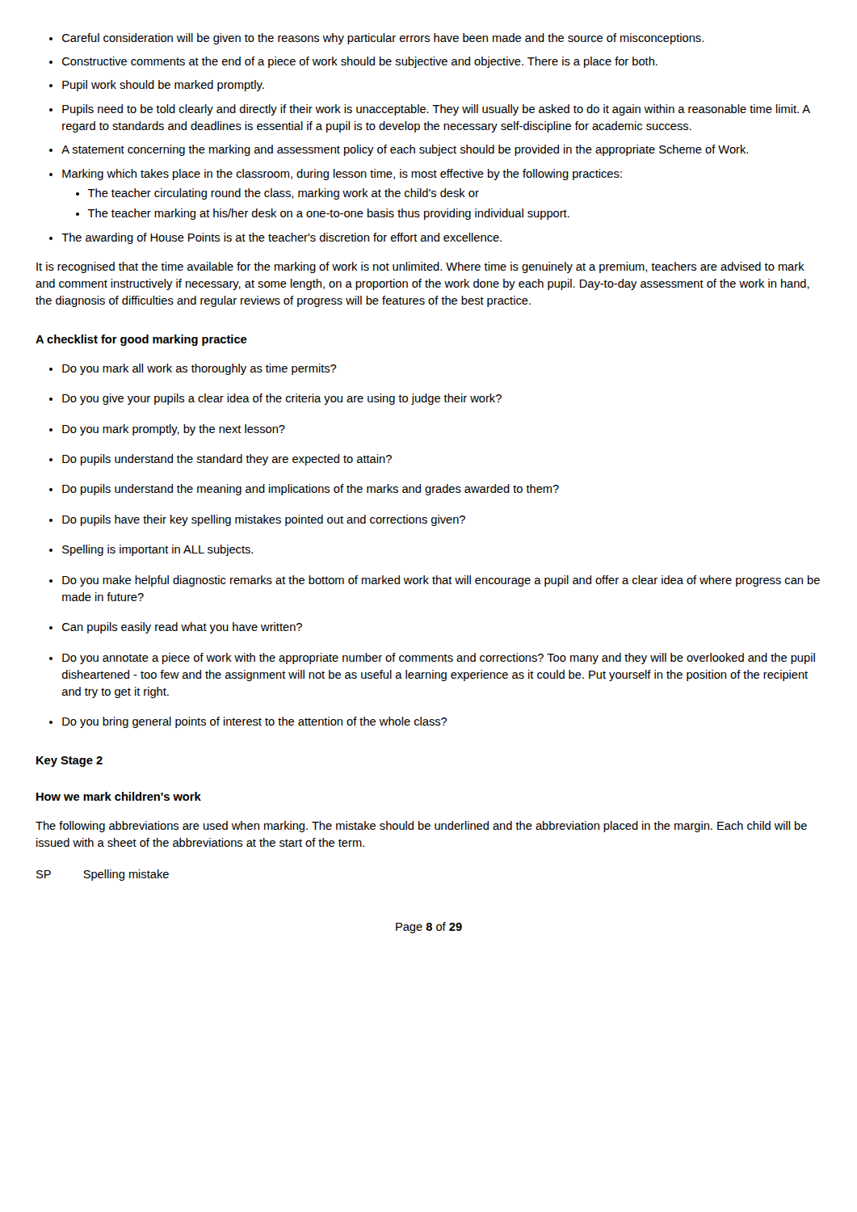Careful consideration will be given to the reasons why particular errors have been made and the source of misconceptions.
Constructive comments at the end of a piece of work should be subjective and objective. There is a place for both.
Pupil work should be marked promptly.
Pupils need to be told clearly and directly if their work is unacceptable. They will usually be asked to do it again within a reasonable time limit. A regard to standards and deadlines is essential if a pupil is to develop the necessary self-discipline for academic success.
A statement concerning the marking and assessment policy of each subject should be provided in the appropriate Scheme of Work.
Marking which takes place in the classroom, during lesson time, is most effective by the following practices:
The teacher circulating round the class, marking work at the child's desk or
The teacher marking at his/her desk on a one-to-one basis thus providing individual support.
The awarding of House Points is at the teacher's discretion for effort and excellence.
It is recognised that the time available for the marking of work is not unlimited. Where time is genuinely at a premium, teachers are advised to mark and comment instructively if necessary, at some length, on a proportion of the work done by each pupil. Day-to-day assessment of the work in hand, the diagnosis of difficulties and regular reviews of progress will be features of the best practice.
A checklist for good marking practice
Do you mark all work as thoroughly as time permits?
Do you give your pupils a clear idea of the criteria you are using to judge their work?
Do you mark promptly, by the next lesson?
Do pupils understand the standard they are expected to attain?
Do pupils understand the meaning and implications of the marks and grades awarded to them?
Do pupils have their key spelling mistakes pointed out and corrections given?
Spelling is important in ALL subjects.
Do you make helpful diagnostic remarks at the bottom of marked work that will encourage a pupil and offer a clear idea of where progress can be made in future?
Can pupils easily read what you have written?
Do you annotate a piece of work with the appropriate number of comments and corrections? Too many and they will be overlooked and the pupil disheartened - too few and the assignment will not be as useful a learning experience as it could be. Put yourself in the position of the recipient and try to get it right.
Do you bring general points of interest to the attention of the whole class?
Key Stage 2
How we mark children's work
The following abbreviations are used when marking. The mistake should be underlined and the abbreviation placed in the margin. Each child will be issued with a sheet of the abbreviations at the start of the term.
SPSpelling mistake
Page 8 of 29